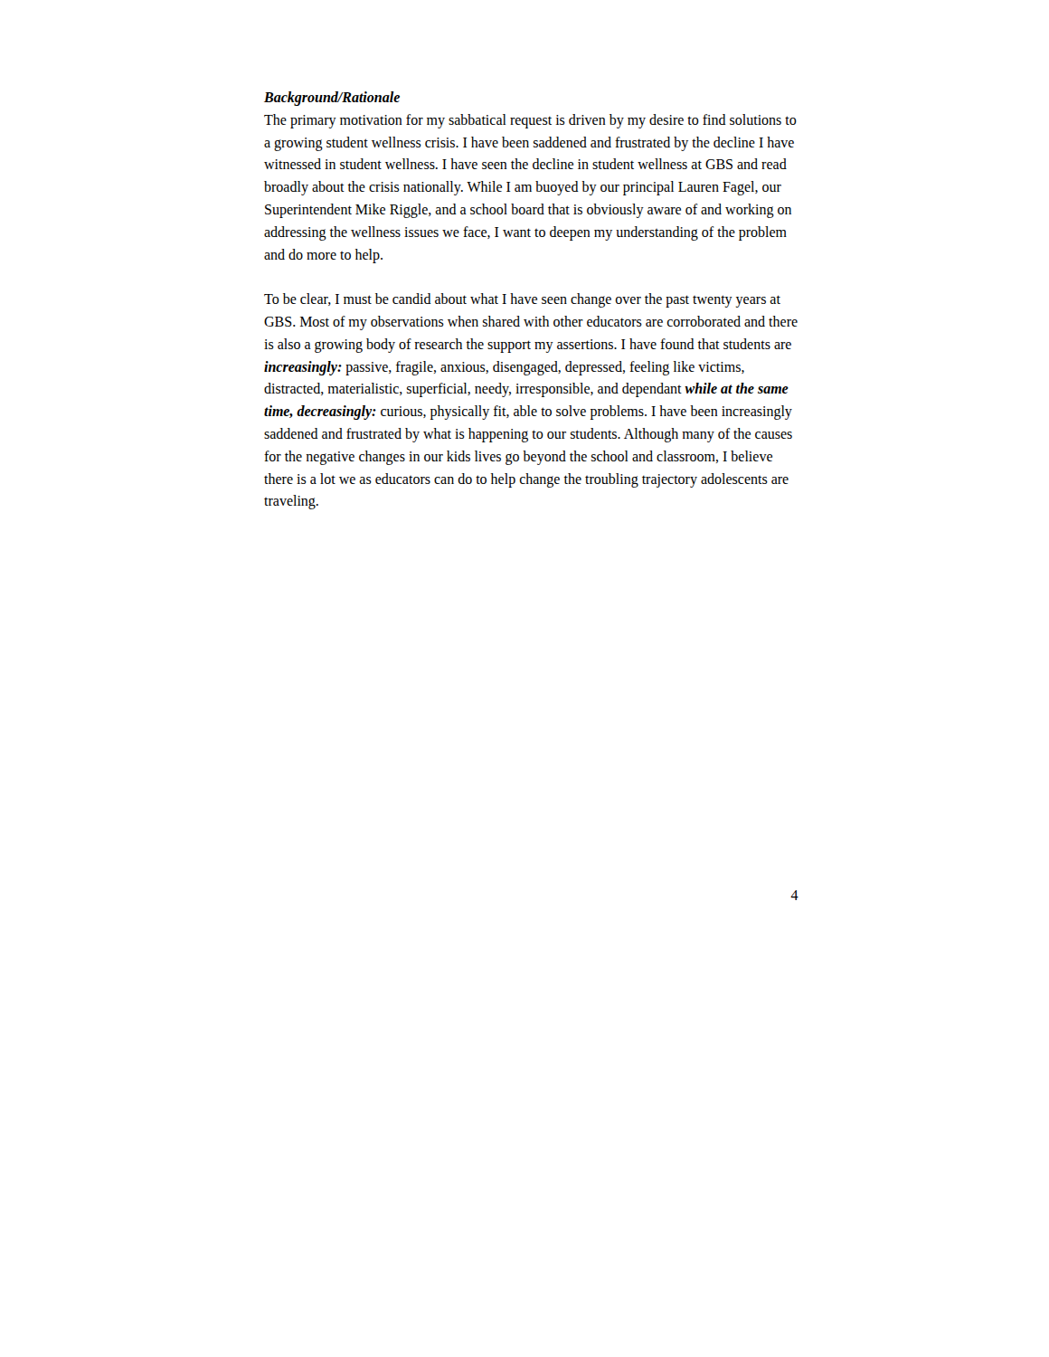Background/Rationale
The primary motivation for my sabbatical request is driven by my desire to find solutions to a growing student wellness crisis. I have been saddened and frustrated by the decline I have witnessed in student wellness. I have seen the decline in student wellness at GBS and read broadly about the crisis nationally. While I am buoyed by our principal Lauren Fagel, our Superintendent Mike Riggle, and a school board that is obviously aware of and working on addressing the wellness issues we face, I want to deepen my understanding of the problem and do more to help.
To be clear, I must be candid about what I have seen change over the past twenty years at GBS. Most of my observations when shared with other educators are corroborated and there is also a growing body of research the support my assertions. I have found that students are increasingly: passive, fragile, anxious, disengaged, depressed, feeling like victims, distracted, materialistic, superficial, needy, irresponsible, and dependant while at the same time, decreasingly: curious, physically fit, able to solve problems. I have been increasingly saddened and frustrated by what is happening to our students. Although many of the causes for the negative changes in our kids lives go beyond the school and classroom, I believe there is a lot we as educators can do to help change the troubling trajectory adolescents are traveling.
4